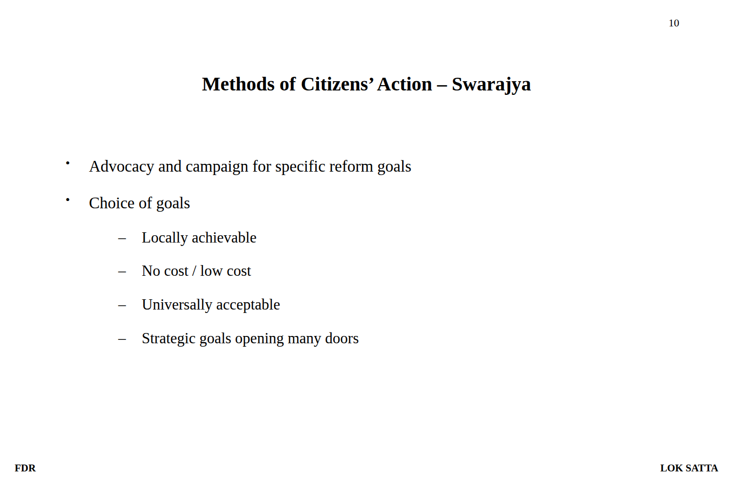10
Methods of Citizens’ Action – Swarajya
Advocacy and campaign for specific reform goals
Choice of goals
Locally achievable
No cost / low cost
Universally acceptable
Strategic goals opening many doors
FDR
LOK SATTA